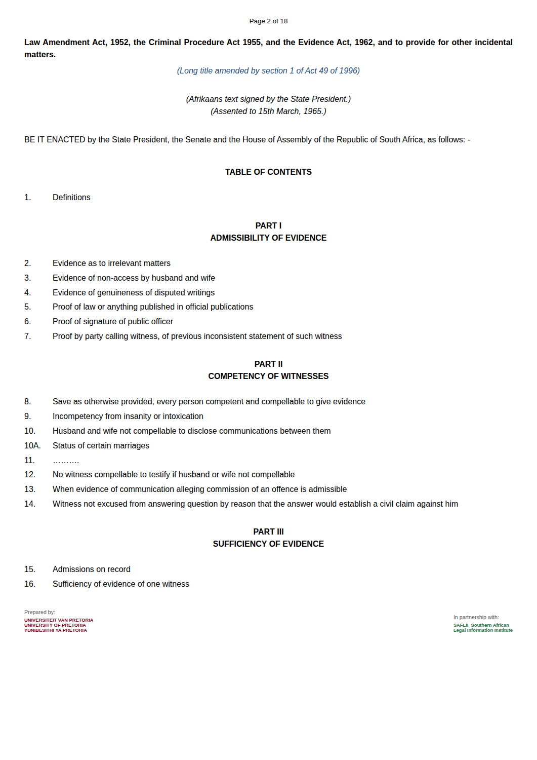Page 2 of 18
Law Amendment Act, 1952, the Criminal Procedure Act 1955, and the Evidence Act, 1962, and to provide for other incidental matters.
(Long title amended by section 1 of Act 49 of 1996)
(Afrikaans text signed by the State President.)
(Assented to 15th March, 1965.)
BE IT ENACTED by the State President, the Senate and the House of Assembly of the Republic of South Africa, as follows: -
TABLE OF CONTENTS
| 1. | Definitions |
PART I
ADMISSIBILITY OF EVIDENCE
| 2. | Evidence as to irrelevant matters |
| 3. | Evidence of non-access by husband and wife |
| 4. | Evidence of genuineness of disputed writings |
| 5. | Proof of law or anything published in official publications |
| 6. | Proof of signature of public officer |
| 7. | Proof by party calling witness, of previous inconsistent statement of such witness |
PART II
COMPETENCY OF WITNESSES
| 8. | Save as otherwise provided, every person competent and compellable to give evidence |
| 9. | Incompetency from insanity or intoxication |
| 10. | Husband and wife not compellable to disclose communications between them |
| 10A. | Status of certain marriages |
| 11. | ………. |
| 12. | No witness compellable to testify if husband or wife not compellable |
| 13. | When evidence of communication alleging commission of an offence is admissible |
| 14. | Witness not excused from answering question by reason that the answer would establish a civil claim against him |
PART III
SUFFICIENCY OF EVIDENCE
| 15. | Admissions on record |
| 16. | Sufficiency of evidence of one witness |
Prepared by: UNIVERSITEIT VAN PRETORIA
UNIVERSITY OF PRETORIA
YUNIBESITHI YA PRETORIA
In partnership with: SAFLII Southern African
Legal Information Institute